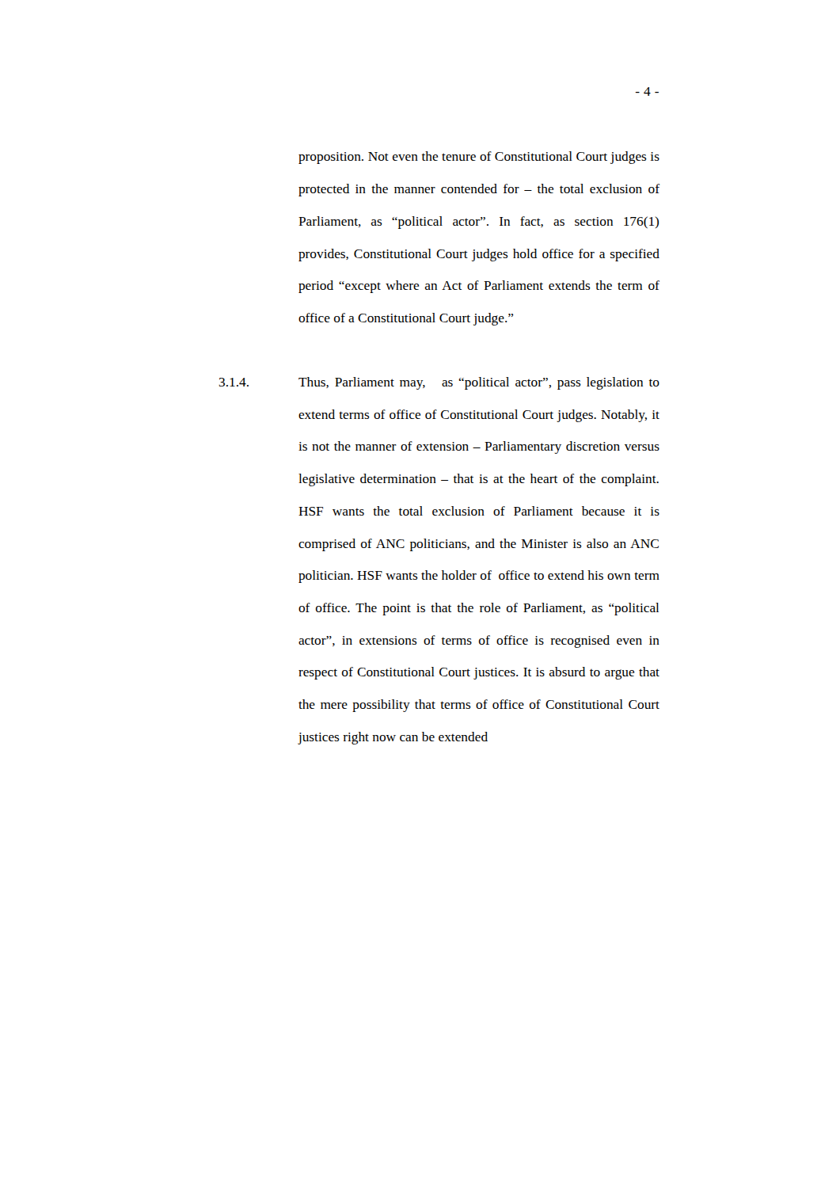- 4 -
proposition. Not even the tenure of Constitutional Court judges is protected in the manner contended for – the total exclusion of Parliament, as “political actor”. In fact, as section 176(1) provides, Constitutional Court judges hold office for a specified period “except where an Act of Parliament extends the term of office of a Constitutional Court judge.”
3.1.4.
Thus, Parliament may, as “political actor”, pass legislation to extend terms of office of Constitutional Court judges. Notably, it is not the manner of extension – Parliamentary discretion versus legislative determination – that is at the heart of the complaint. HSF wants the total exclusion of Parliament because it is comprised of ANC politicians, and the Minister is also an ANC politician. HSF wants the holder of office to extend his own term of office. The point is that the role of Parliament, as “political actor”, in extensions of terms of office is recognised even in respect of Constitutional Court justices. It is absurd to argue that the mere possibility that terms of office of Constitutional Court justices right now can be extended